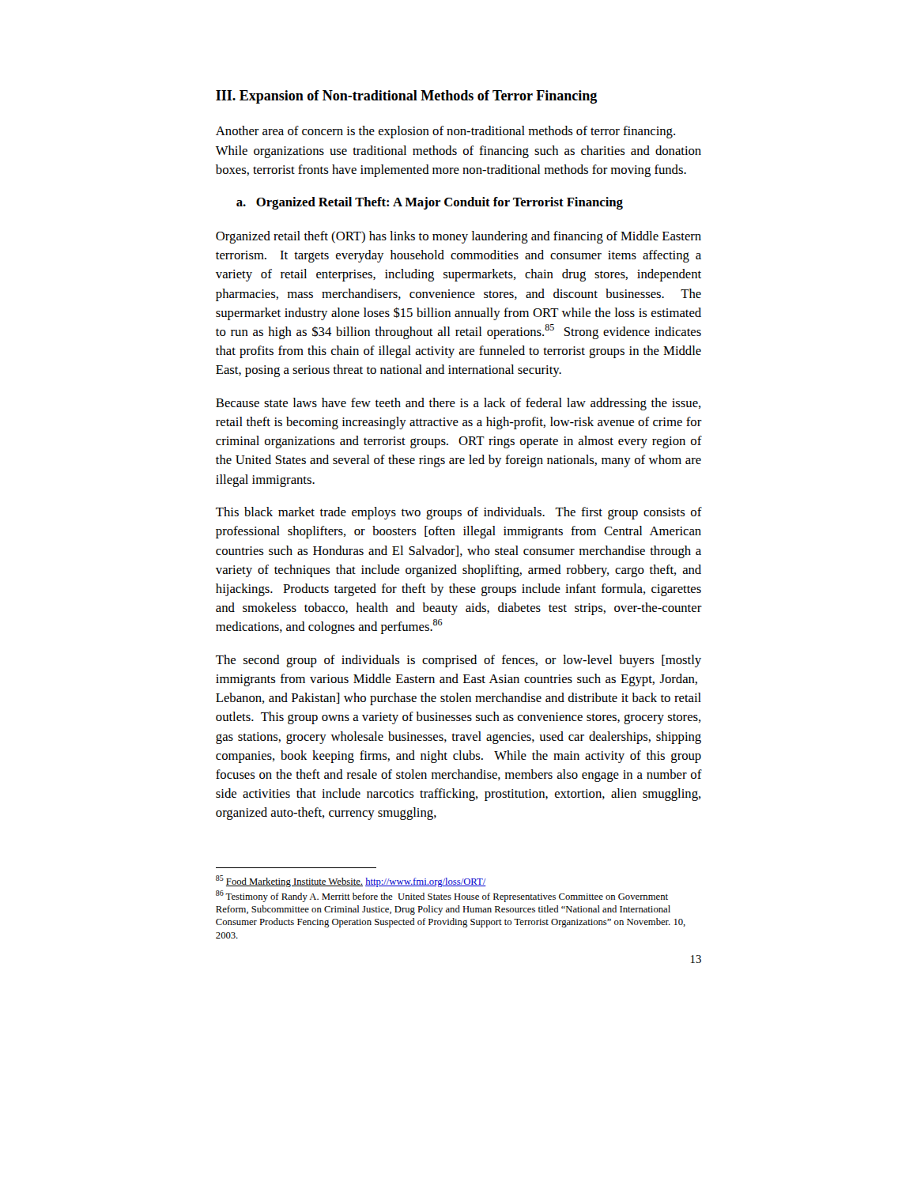III. Expansion of Non-traditional Methods of Terror Financing
Another area of concern is the explosion of non-traditional methods of terror financing.
While organizations use traditional methods of financing such as charities and donation boxes, terrorist fronts have implemented more non-traditional methods for moving funds.
a. Organized Retail Theft: A Major Conduit for Terrorist Financing
Organized retail theft (ORT) has links to money laundering and financing of Middle Eastern terrorism. It targets everyday household commodities and consumer items affecting a variety of retail enterprises, including supermarkets, chain drug stores, independent pharmacies, mass merchandisers, convenience stores, and discount businesses. The supermarket industry alone loses $15 billion annually from ORT while the loss is estimated to run as high as $34 billion throughout all retail operations.85 Strong evidence indicates that profits from this chain of illegal activity are funneled to terrorist groups in the Middle East, posing a serious threat to national and international security.
Because state laws have few teeth and there is a lack of federal law addressing the issue, retail theft is becoming increasingly attractive as a high-profit, low-risk avenue of crime for criminal organizations and terrorist groups. ORT rings operate in almost every region of the United States and several of these rings are led by foreign nationals, many of whom are illegal immigrants.
This black market trade employs two groups of individuals. The first group consists of professional shoplifters, or boosters [often illegal immigrants from Central American countries such as Honduras and El Salvador], who steal consumer merchandise through a variety of techniques that include organized shoplifting, armed robbery, cargo theft, and hijackings. Products targeted for theft by these groups include infant formula, cigarettes and smokeless tobacco, health and beauty aids, diabetes test strips, over-the-counter medications, and colognes and perfumes.86
The second group of individuals is comprised of fences, or low-level buyers [mostly immigrants from various Middle Eastern and East Asian countries such as Egypt, Jordan, Lebanon, and Pakistan] who purchase the stolen merchandise and distribute it back to retail outlets. This group owns a variety of businesses such as convenience stores, grocery stores, gas stations, grocery wholesale businesses, travel agencies, used car dealerships, shipping companies, book keeping firms, and night clubs. While the main activity of this group focuses on the theft and resale of stolen merchandise, members also engage in a number of side activities that include narcotics trafficking, prostitution, extortion, alien smuggling, organized auto-theft, currency smuggling,
85 Food Marketing Institute Website. http://www.fmi.org/loss/ORT/
86 Testimony of Randy A. Merritt before the United States House of Representatives Committee on Government Reform, Subcommittee on Criminal Justice, Drug Policy and Human Resources titled “National and International Consumer Products Fencing Operation Suspected of Providing Support to Terrorist Organizations” on November. 10, 2003.
13